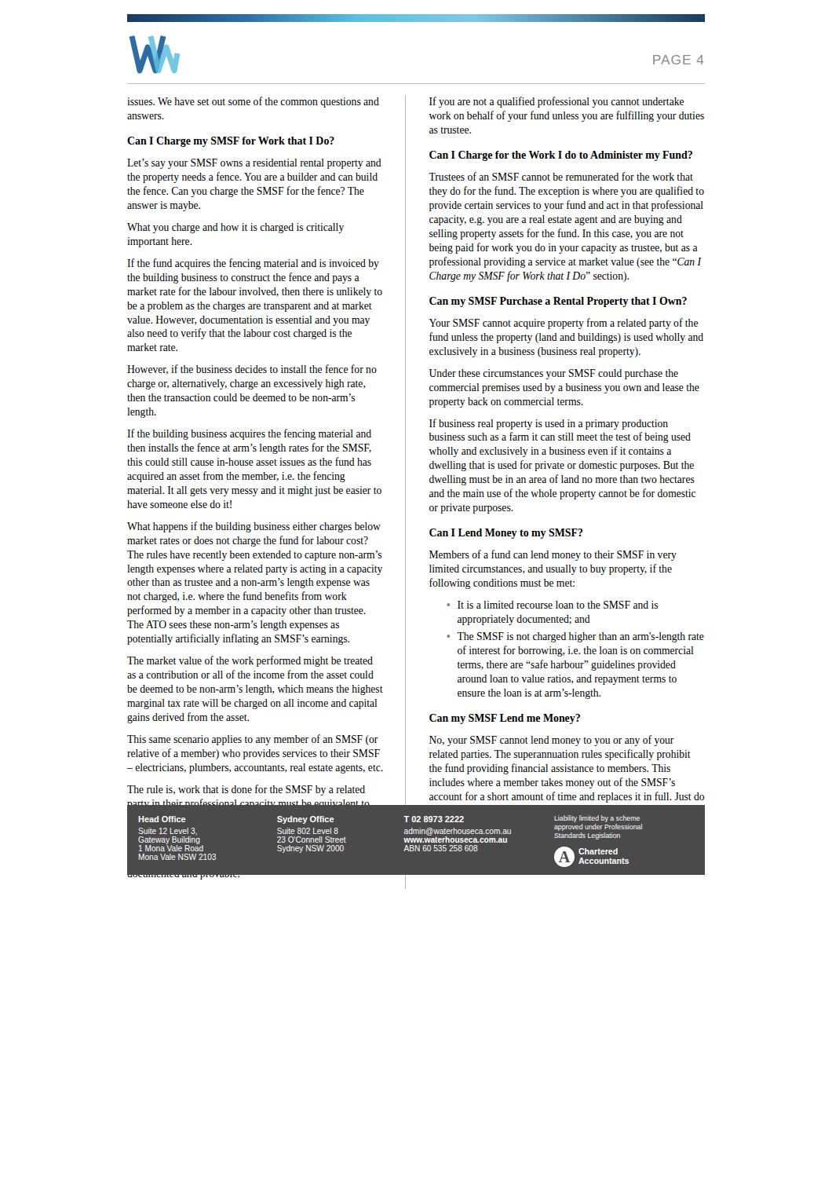PAGE 4
issues. We have set out some of the common questions and answers.
Can I Charge my SMSF for Work that I Do?
Let’s say your SMSF owns a residential rental property and the property needs a fence. You are a builder and can build the fence. Can you charge the SMSF for the fence? The answer is maybe.
What you charge and how it is charged is critically important here.
If the fund acquires the fencing material and is invoiced by the building business to construct the fence and pays a market rate for the labour involved, then there is unlikely to be a problem as the charges are transparent and at market value. However, documentation is essential and you may also need to verify that the labour cost charged is the market rate.
However, if the business decides to install the fence for no charge or, alternatively, charge an excessively high rate, then the transaction could be deemed to be non-arm’s length.
If the building business acquires the fencing material and then installs the fence at arm’s length rates for the SMSF, this could still cause in-house asset issues as the fund has acquired an asset from the member, i.e. the fencing material. It all gets very messy and it might just be easier to have someone else do it!
What happens if the building business either charges below market rates or does not charge the fund for labour cost? The rules have recently been extended to capture non-arm’s length expenses where a related party is acting in a capacity other than as trustee and a non-arm’s length expense was not charged, i.e. where the fund benefits from work performed by a member in a capacity other than trustee. The ATO sees these non-arm’s length expenses as potentially artificially inflating an SMSF’s earnings.
The market value of the work performed might be treated as a contribution or all of the income from the asset could be deemed to be non-arm’s length, which means the highest marginal tax rate will be charged on all income and capital gains derived from the asset.
This same scenario applies to any member of an SMSF (or relative of a member) who provides services to their SMSF – electricians, plumbers, accountants, real estate agents, etc.
The rule is, work that is done for the SMSF by a related party in their professional capacity must be equivalent to arm’s length market value, with no acquisition of materials. Free, below market value or above market value may breach the superannuation rules. And where work is performed by a related party at market value, it must be documented and provable.
If you are not a qualified professional you cannot undertake work on behalf of your fund unless you are fulfilling your duties as trustee.
Can I Charge for the Work I do to Administer my Fund?
Trustees of an SMSF cannot be remunerated for the work that they do for the fund. The exception is where you are qualified to provide certain services to your fund and act in that professional capacity, e.g. you are a real estate agent and are buying and selling property assets for the fund. In this case, you are not being paid for work you do in your capacity as trustee, but as a professional providing a service at market value (see the “Can I Charge my SMSF for Work that I Do” section).
Can my SMSF Purchase a Rental Property that I Own?
Your SMSF cannot acquire property from a related party of the fund unless the property (land and buildings) is used wholly and exclusively in a business (business real property).
Under these circumstances your SMSF could purchase the commercial premises used by a business you own and lease the property back on commercial terms.
If business real property is used in a primary production business such as a farm it can still meet the test of being used wholly and exclusively in a business even if it contains a dwelling that is used for private or domestic purposes. But the dwelling must be in an area of land no more than two hectares and the main use of the whole property cannot be for domestic or private purposes.
Can I Lend Money to my SMSF?
Members of a fund can lend money to their SMSF in very limited circumstances, and usually to buy property, if the following conditions must be met:
It is a limited recourse loan to the SMSF and is appropriately documented; and
The SMSF is not charged higher than an arm's-length rate of interest for borrowing, i.e. the loan is on commercial terms, there are “safe harbour” guidelines provided around loan to value ratios, and repayment terms to ensure the loan is at arm’s-length.
Can my SMSF Lend me Money?
No, your SMSF cannot lend money to you or any of your related parties. The superannuation rules specifically prohibit the fund providing financial assistance to members. This includes where a member takes money out of the SMSF’s account for a short amount of time and replaces it in full. Just do not do it.
Head Office Suite 12 Level 3,
Gateway Building
1 Mona Vale Road
Mona Vale NSW 2103
Sydney Office Suite 802 Level 8
23 O'Connell Street
Sydney NSW 2000
T 02 8973 2222 admin@waterhouseca.com.au
www.waterhouseca.com.au
ABN 60 535 258 608
Liability limited by a scheme
approved under Professional
Standards Legislation
A
Chartered
Accountants